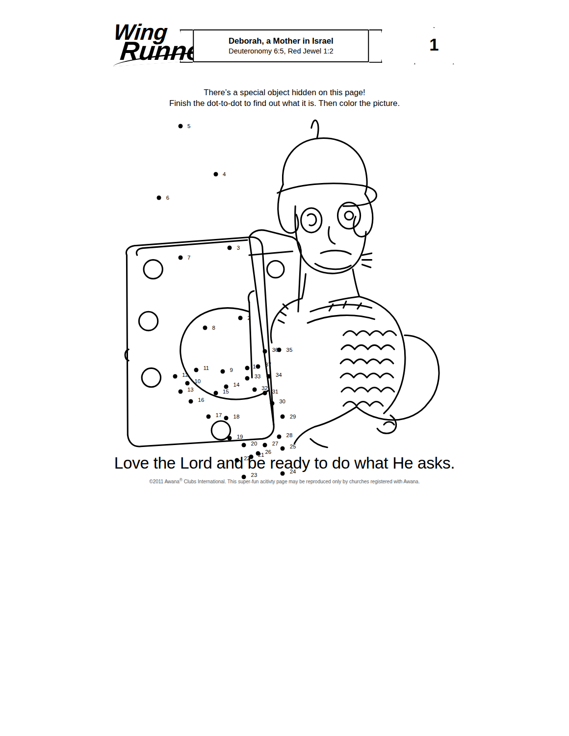Wing Runner®
Deborah, a Mother in Israel
Deuteronomy 6:5, Red Jewel 1:2
1
There’s a special object hidden on this page!
Finish the dot-to-dot to find out what it is. Then color the picture.
5 4 6 3 7 2 8 11 12 9 10 1 37 36 35 34 33 14 32 31 13 15 16 30 17 18 29 19 28 20 27 25 26 21 22 24 23
Love the Lord and be ready to do what He asks.
©2011 Awana® Clubs International. This super-fun acitivty page may be reproduced only by churches registered with Awana.